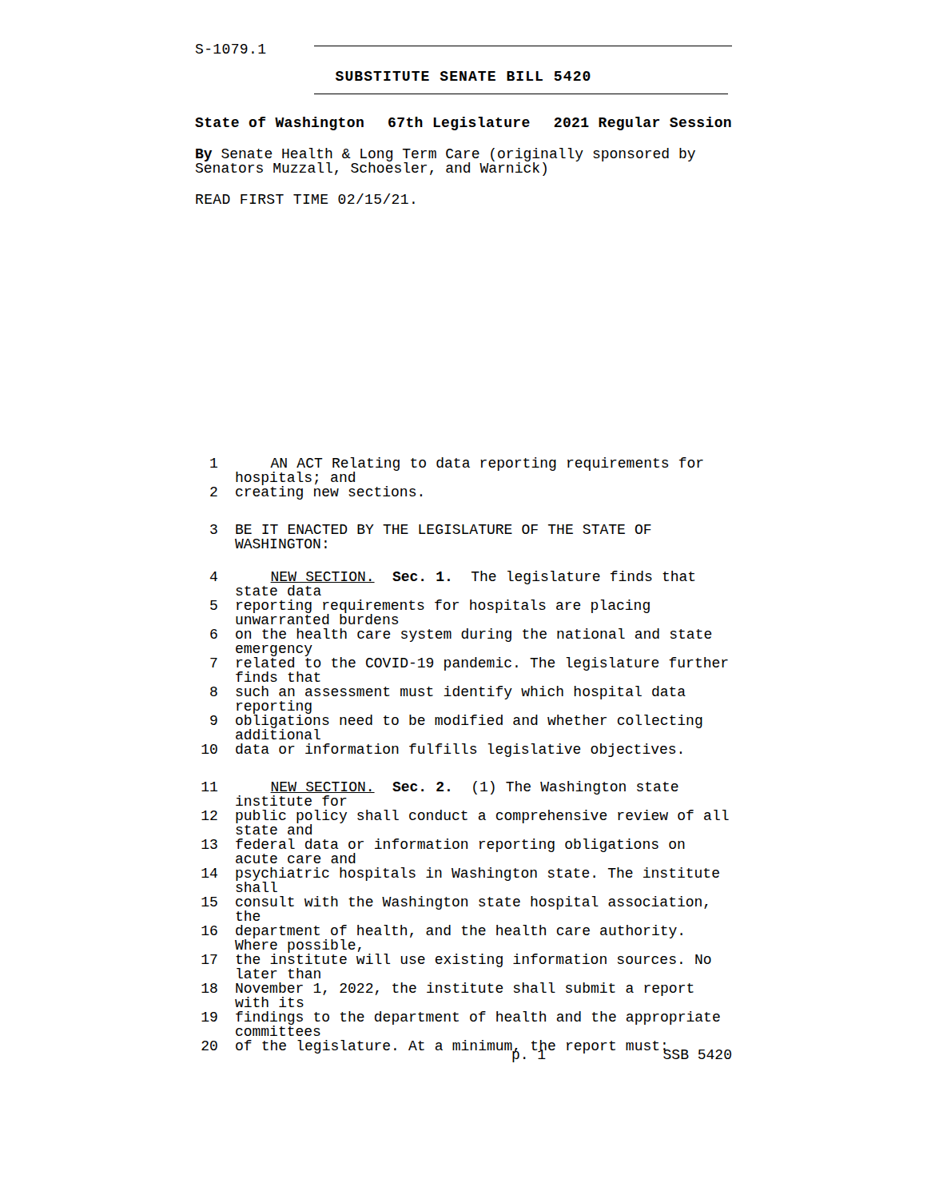S-1079.1
SUBSTITUTE SENATE BILL 5420
State of Washington 67th Legislature 2021 Regular Session
By Senate Health & Long Term Care (originally sponsored by Senators Muzzall, Schoesler, and Warnick)
READ FIRST TIME 02/15/21.
1
AN ACT Relating to data reporting requirements for hospitals; and
2
creating new sections.
3
BE IT ENACTED BY THE LEGISLATURE OF THE STATE OF WASHINGTON:
4
NEW SECTION. Sec. 1. The legislature finds that state data
5
reporting requirements for hospitals are placing unwarranted burdens
6
on the health care system during the national and state emergency
7
related to the COVID-19 pandemic. The legislature further finds that
8
such an assessment must identify which hospital data reporting
9
obligations need to be modified and whether collecting additional
10
data or information fulfills legislative objectives.
11
NEW SECTION. Sec. 2. (1) The Washington state institute for
12
public policy shall conduct a comprehensive review of all state and
13
federal data or information reporting obligations on acute care and
14
psychiatric hospitals in Washington state. The institute shall
15
consult with the Washington state hospital association, the
16
department of health, and the health care authority. Where possible,
17
the institute will use existing information sources. No later than
18
November 1, 2022, the institute shall submit a report with its
19
findings to the department of health and the appropriate committees
20
of the legislature. At a minimum, the report must:
p. 1 SSB 5420